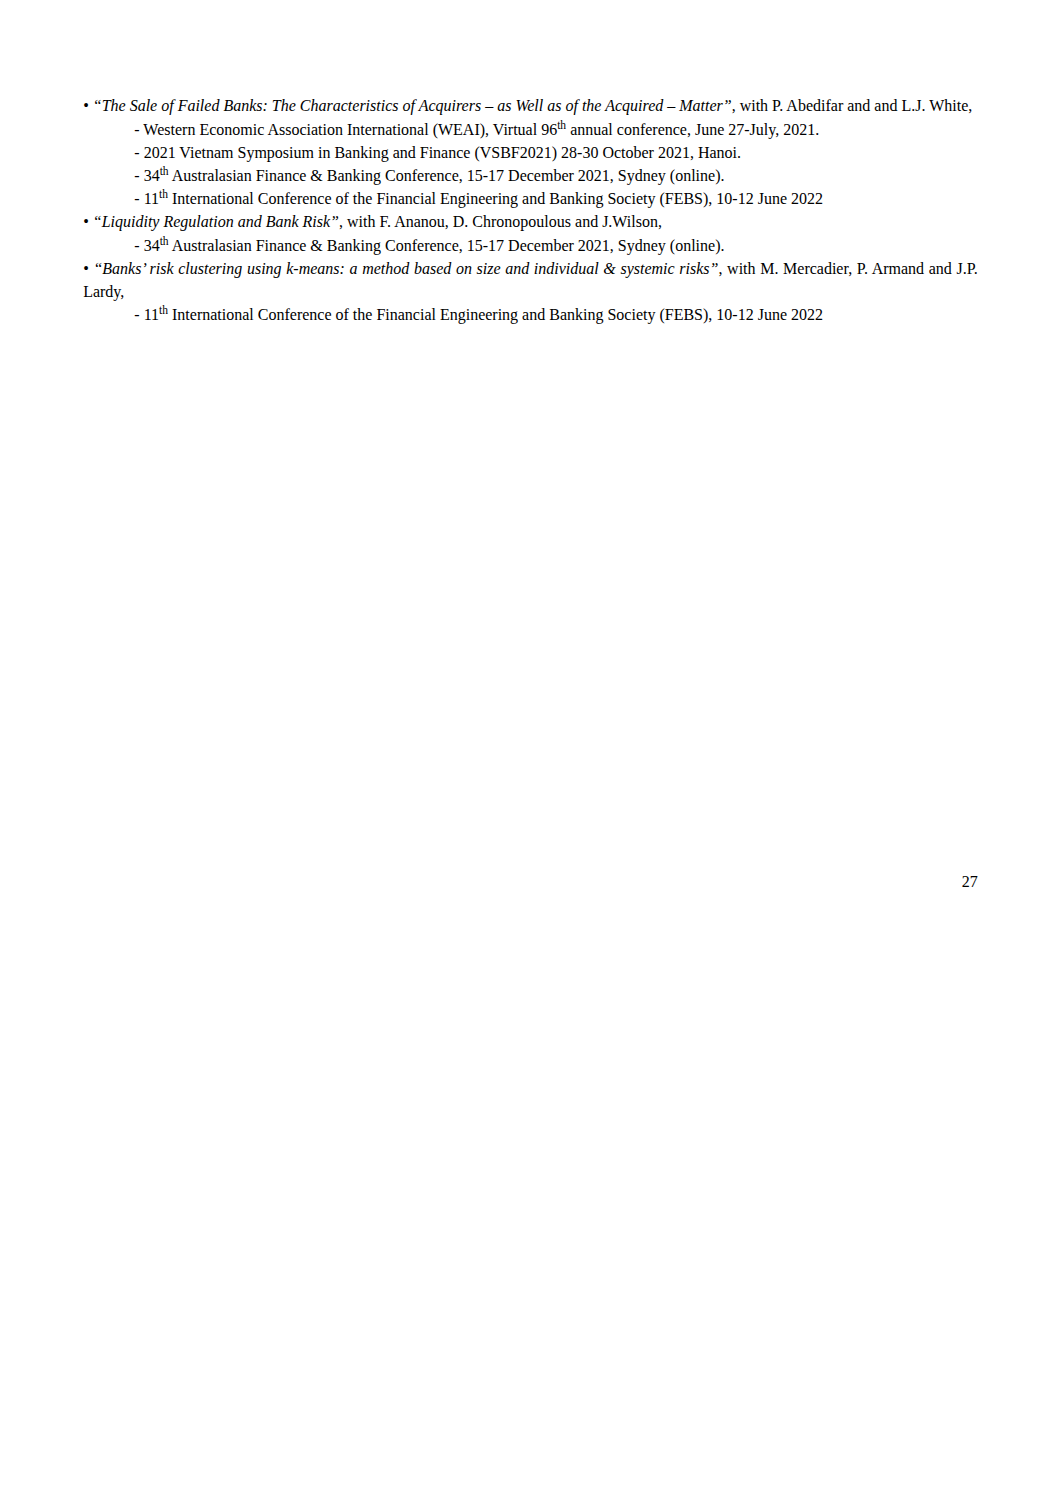• “The Sale of Failed Banks: The Characteristics of Acquirers – as Well as of the Acquired – Matter”, with P. Abedifar and and L.J. White,
- Western Economic Association International (WEAI), Virtual 96th annual conference, June 27-July, 2021.
- 2021 Vietnam Symposium in Banking and Finance (VSBF2021) 28-30 October 2021, Hanoi.
- 34th Australasian Finance & Banking Conference, 15-17 December 2021, Sydney (online).
- 11th International Conference of the Financial Engineering and Banking Society (FEBS), 10-12 June 2022
• “Liquidity Regulation and Bank Risk”, with F. Ananou, D. Chronopoulous and J.Wilson,
- 34th Australasian Finance & Banking Conference, 15-17 December 2021, Sydney (online).
• “Banks’ risk clustering using k-means: a method based on size and individual & systemic risks”, with M. Mercadier, P. Armand and J.P. Lardy,
- 11th International Conference of the Financial Engineering and Banking Society (FEBS), 10-12 June 2022
27